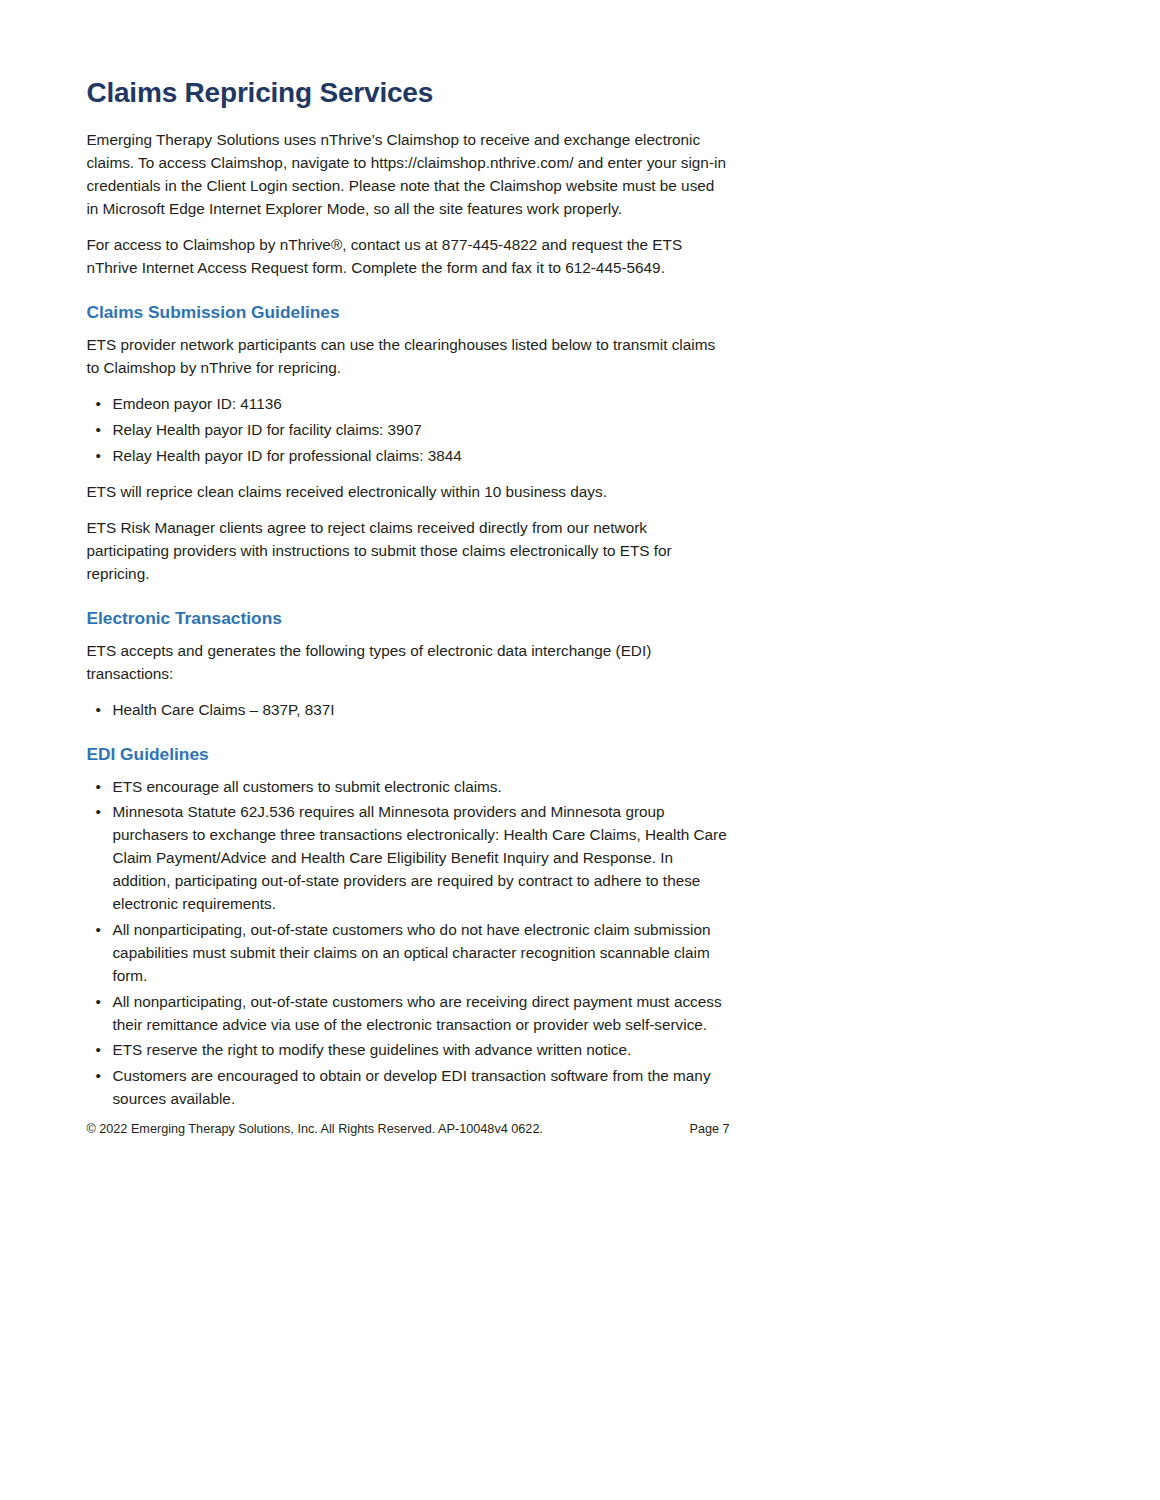Claims Repricing Services
Emerging Therapy Solutions uses nThrive’s Claimshop to receive and exchange electronic claims. To access Claimshop, navigate to https://claimshop.nthrive.com/ and enter your sign-in credentials in the Client Login section. Please note that the Claimshop website must be used in Microsoft Edge Internet Explorer Mode, so all the site features work properly.
For access to Claimshop by nThrive®, contact us at 877-445-4822 and request the ETS nThrive Internet Access Request form. Complete the form and fax it to 612-445-5649.
Claims Submission Guidelines
ETS provider network participants can use the clearinghouses listed below to transmit claims to Claimshop by nThrive for repricing.
Emdeon payor ID: 41136
Relay Health payor ID for facility claims: 3907
Relay Health payor ID for professional claims: 3844
ETS will reprice clean claims received electronically within 10 business days.
ETS Risk Manager clients agree to reject claims received directly from our network participating providers with instructions to submit those claims electronically to ETS for repricing.
Electronic Transactions
ETS accepts and generates the following types of electronic data interchange (EDI) transactions:
Health Care Claims – 837P, 837I
EDI Guidelines
ETS encourage all customers to submit electronic claims.
Minnesota Statute 62J.536 requires all Minnesota providers and Minnesota group purchasers to exchange three transactions electronically: Health Care Claims, Health Care Claim Payment/Advice and Health Care Eligibility Benefit Inquiry and Response. In addition, participating out-of-state providers are required by contract to adhere to these electronic requirements.
All nonparticipating, out-of-state customers who do not have electronic claim submission capabilities must submit their claims on an optical character recognition scannable claim form.
All nonparticipating, out-of-state customers who are receiving direct payment must access their remittance advice via use of the electronic transaction or provider web self-service.
ETS reserve the right to modify these guidelines with advance written notice.
Customers are encouraged to obtain or develop EDI transaction software from the many sources available.
© 2022 Emerging Therapy Solutions, Inc. All Rights Reserved. AP-10048v4 0622. Page 7